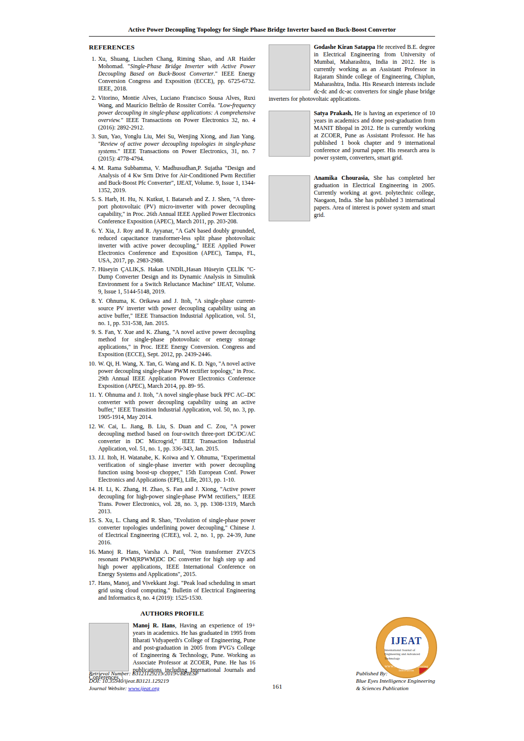Active Power Decoupling Topology for Single Phase Bridge Inverter based on Buck-Boost Convertor
REFERENCES
Xu, Shuang, Liuchen Chang, Riming Shao, and AR Haider Mohomad. "Single-Phase Bridge Inverter with Active Power Decoupling Based on Buck-Boost Converter." IEEE Energy Conversion Congress and Exposition (ECCE), pp. 6725-6732. IEEE, 2018.
Vitorino, Montie Alves, Luciano Francisco Sousa Alves, Ruxi Wang, and Maurício Beltrão de Rossiter Corrêa. "Low-frequency power decoupling in single-phase applications: A comprehensive overview." IEEE Transactions on Power Electronics 32, no. 4 (2016): 2892-2912.
Sun, Yao, Yonglu Liu, Mei Su, Wenjing Xiong, and Jian Yang. "Review of active power decoupling topologies in single-phase systems." IEEE Transactions on Power Electronics, 31, no. 7 (2015): 4778-4794.
M. Rama Subbamma, V. Madhusudhan,P. Sujatha "Design and Analysis of 4 Kw Srm Drive for Air-Conditioned Pwm Rectifier and Buck-Boost Pfc Converter", IJEAT, Volume. 9, Issue 1, 1344-1352, 2019.
S. Harb, H. Hu, N. Kutkut, I. Batarseh and Z. J. Shen, "A three-port photovoltaic (PV) micro-inverter with power decoupling capability," in Proc. 26th Annual IEEE Applied Power Electronics Conference Exposition (APEC), March 2011, pp. 203-208.
Y. Xia, J. Roy and R. Ayyanar, "A GaN based doubly grounded, reduced capacitance transformer-less split phase photovoltaic inverter with active power decoupling," IEEE Applied Power Electronics Conference and Exposition (APEC), Tampa, FL, USA, 2017, pp. 2983-2988.
Hüseyin ÇALIK,S. Hakan UNDİL,Hasan Hüseyin ÇELİK "C-Dump Converter Design and its Dynamic Analysis in Simulink Environment for a Switch Reluctance Machine" IJEAT, Volume. 9, Issue 1, 5144-5148, 2019.
Y. Ohnuma, K. Orikawa and J. Itoh, "A single-phase current-source PV inverter with power decoupling capability using an active buffer," IEEE Transaction Industrial Application, vol. 51, no. 1, pp. 531-538, Jan. 2015.
S. Fan, Y. Xue and K. Zhang, "A novel active power decoupling method for single-phase photovoltaic or energy storage applications," in Proc. IEEE Energy Conversion. Congress and Exposition (ECCE), Sept. 2012, pp. 2439-2446.
W. Qi, H. Wang, X. Tan, G. Wang and K. D. Ngo, "A novel active power decoupling single-phase PWM rectifier topology," in Proc. 29th Annual IEEE Application Power Electronics Conference Exposition (APEC), March 2014, pp. 89- 95.
Y. Ohnuma and J. Itoh, "A novel single-phase buck PFC AC–DC converter with power decoupling capability using an active buffer," IEEE Transition Industrial Application, vol. 50, no. 3, pp. 1905-1914, May 2014.
W. Cai, L. Jiang, B. Liu, S. Duan and C. Zou, "A power decoupling method based on four-switch three-port DC/DC/AC converter in DC Microgrid," IEEE Transaction Industrial Application, vol. 51, no. 1, pp. 336-343, Jan. 2015.
J.I. Itoh, H. Watanabe, K. Koiwa and Y. Ohnuma, "Experimental verification of single-phase inverter with power decoupling function using boost-up chopper," 15th European Conf. Power Electronics and Applications (EPE), Lille, 2013, pp. 1-10.
H. Li, K. Zhang, H. Zhao, S. Fan and J. Xiong, "Active power decoupling for high-power single-phase PWM rectifiers," IEEE Trans. Power Electronics, vol. 28, no. 3, pp. 1308-1319, March 2013.
S. Xu, L. Chang and R. Shao, "Evolution of single-phase power converter topologies underlining power decoupling," Chinese J. of Electrical Engineering (CJEE), vol. 2, no. 1, pp. 24-39, June 2016.
Manoj R. Hans, Varsha A. Patil, "Non transformer ZVZCS resonant PWM(RPWM)DC DC converter for high step up and high power applications, IEEE International Conference on Energy Systems and Applications", 2015.
Hans, Manoj, and Vivekkant Jogi. "Peak load scheduling in smart grid using cloud computing." Bulletin of Electrical Engineering and Informatics 8, no. 4 (2019): 1525-1530.
AUTHORS PROFILE
Manoj R. Hans, Having an experience of 19+ years in academics. He has graduated in 1995 from Bharati Vidyapeeth's College of Engineering, Pune and post-graduation in 2005 from PVG's College of Engineering & Technology, Pune. Working as Associate Professor at ZCOER, Pune. He has 16 publications including International Journals and Conferences. \
Godashe Kiran Satappa He received B.E. degree in Electrical Engineering from University of Mumbai, Maharashtra, India in 2012. He is currently working as an Assistant Professor in Rajaram Shinde college of Engineering, Chiplun, Maharashtra, India. His Research interests include dc-dc and dc-ac converters for single phase bridge inverters for photovoltaic applications.
Satya Prakash, He is having an experience of 10 years in academics and done post-graduation from MANIT Bhopal in 2012. He is currently working at ZCOER, Pune as Assistant Professor. He has published 1 book chapter and 9 international conference and journal paper. His research area is power system, converters, smart grid.
Anamika Chourasia, She has completed her graduation in Electrical Engineering in 2005. Currently working at govt. polytechnic college, Naogaon, India. She has published 3 international papers. Area of interest is power system and smart grid.
IJEAT
International Journal of Engineering and Advanced Technology
WWW.IJEAT.ORG Exploring Innovation
Retrieval Number: B3121129219/2019©BEIESP
DOI: 10.35940/ijeat.B3121.129219
Journal Website: www.ijeat.org
161
Published By:
Blue Eyes Intelligence Engineering
& Sciences Publication